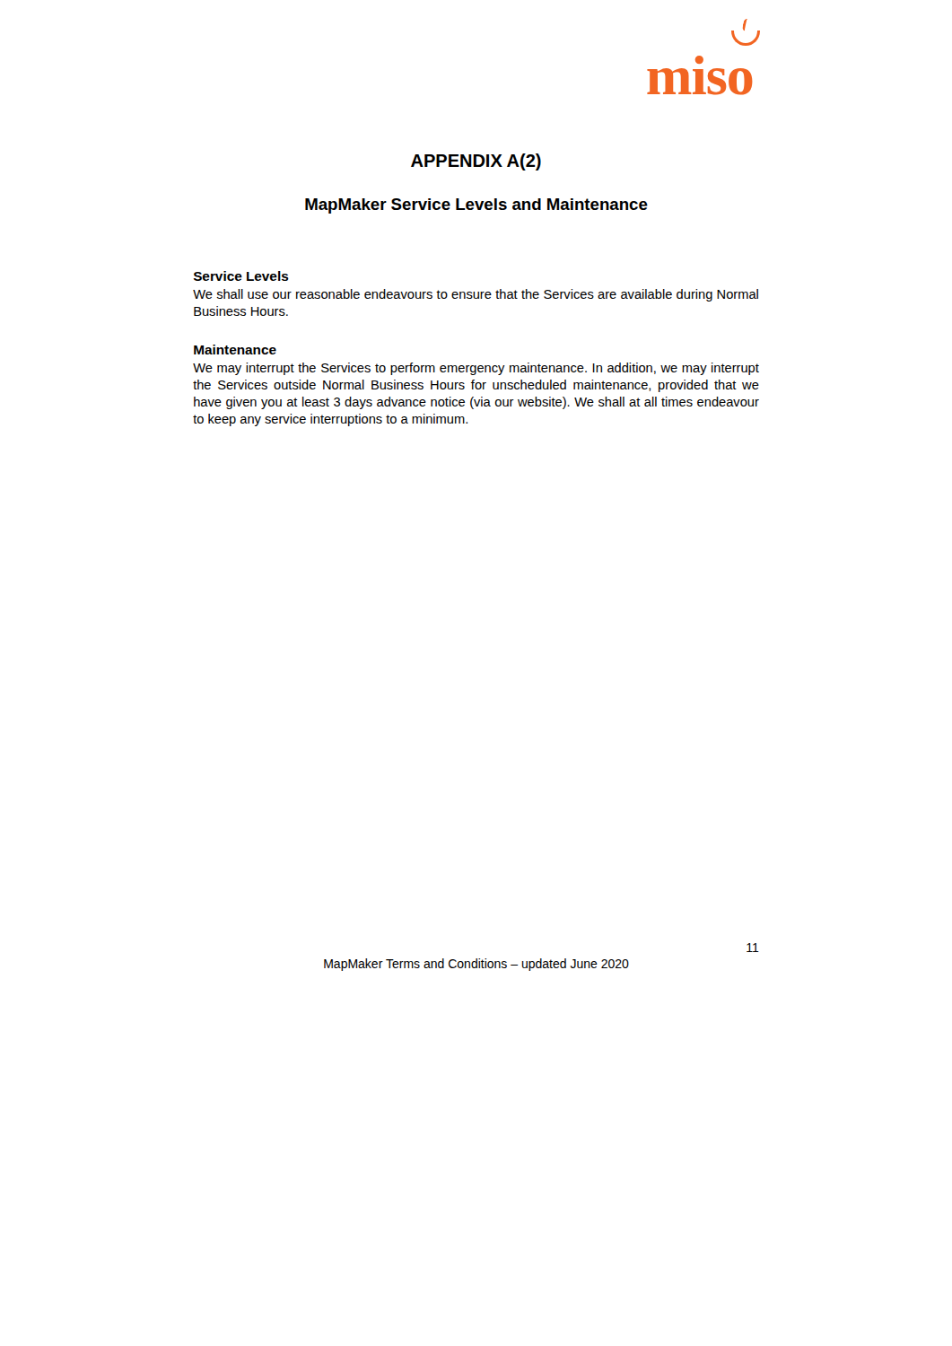miso
APPENDIX A(2)
MapMaker Service Levels and Maintenance
Service Levels
We shall use our reasonable endeavours to ensure that the Services are available during Normal Business Hours.
Maintenance
We may interrupt the Services to perform emergency maintenance. In addition, we may interrupt the Services outside Normal Business Hours for unscheduled maintenance, provided that we have given you at least 3 days advance notice (via our website). We shall at all times endeavour to keep any service interruptions to a minimum.
11
MapMaker Terms and Conditions – updated June 2020